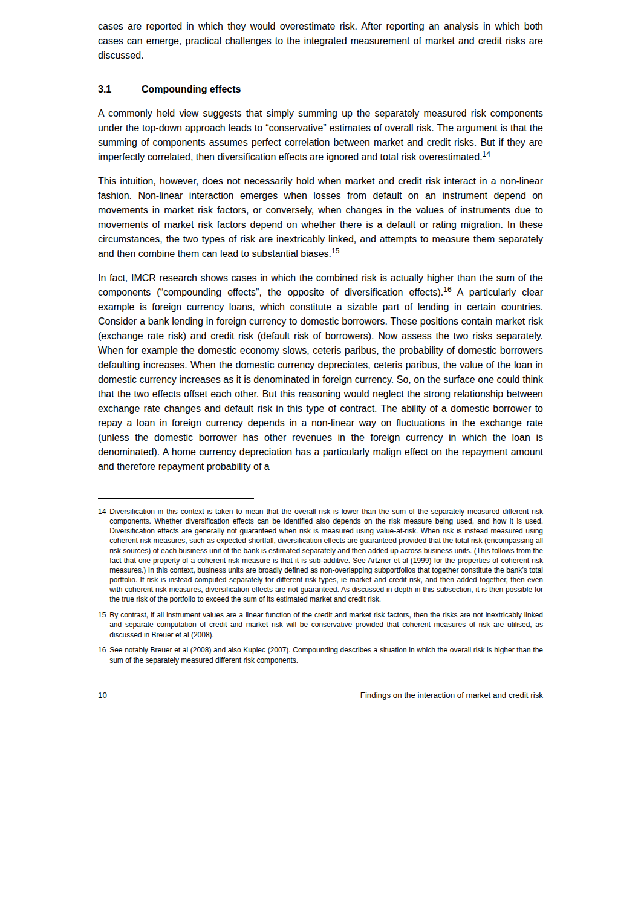cases are reported in which they would overestimate risk. After reporting an analysis in which both cases can emerge, practical challenges to the integrated measurement of market and credit risks are discussed.
3.1 Compounding effects
A commonly held view suggests that simply summing up the separately measured risk components under the top-down approach leads to “conservative” estimates of overall risk. The argument is that the summing of components assumes perfect correlation between market and credit risks. But if they are imperfectly correlated, then diversification effects are ignored and total risk overestimated.14
This intuition, however, does not necessarily hold when market and credit risk interact in a non-linear fashion. Non-linear interaction emerges when losses from default on an instrument depend on movements in market risk factors, or conversely, when changes in the values of instruments due to movements of market risk factors depend on whether there is a default or rating migration. In these circumstances, the two types of risk are inextricably linked, and attempts to measure them separately and then combine them can lead to substantial biases.15
In fact, IMCR research shows cases in which the combined risk is actually higher than the sum of the components (“compounding effects”, the opposite of diversification effects).16 A particularly clear example is foreign currency loans, which constitute a sizable part of lending in certain countries. Consider a bank lending in foreign currency to domestic borrowers. These positions contain market risk (exchange rate risk) and credit risk (default risk of borrowers). Now assess the two risks separately. When for example the domestic economy slows, ceteris paribus, the probability of domestic borrowers defaulting increases. When the domestic currency depreciates, ceteris paribus, the value of the loan in domestic currency increases as it is denominated in foreign currency. So, on the surface one could think that the two effects offset each other. But this reasoning would neglect the strong relationship between exchange rate changes and default risk in this type of contract. The ability of a domestic borrower to repay a loan in foreign currency depends in a non-linear way on fluctuations in the exchange rate (unless the domestic borrower has other revenues in the foreign currency in which the loan is denominated). A home currency depreciation has a particularly malign effect on the repayment amount and therefore repayment probability of a
14 Diversification in this context is taken to mean that the overall risk is lower than the sum of the separately measured different risk components. Whether diversification effects can be identified also depends on the risk measure being used, and how it is used. Diversification effects are generally not guaranteed when risk is measured using value-at-risk. When risk is instead measured using coherent risk measures, such as expected shortfall, diversification effects are guaranteed provided that the total risk (encompassing all risk sources) of each business unit of the bank is estimated separately and then added up across business units. (This follows from the fact that one property of a coherent risk measure is that it is sub-additive. See Artzner et al (1999) for the properties of coherent risk measures.) In this context, business units are broadly defined as non-overlapping subportfolios that together constitute the bank’s total portfolio. If risk is instead computed separately for different risk types, ie market and credit risk, and then added together, then even with coherent risk measures, diversification effects are not guaranteed. As discussed in depth in this subsection, it is then possible for the true risk of the portfolio to exceed the sum of its estimated market and credit risk.
15 By contrast, if all instrument values are a linear function of the credit and market risk factors, then the risks are not inextricably linked and separate computation of credit and market risk will be conservative provided that coherent measures of risk are utilised, as discussed in Breuer et al (2008).
16 See notably Breuer et al (2008) and also Kupiec (2007). Compounding describes a situation in which the overall risk is higher than the sum of the separately measured different risk components.
10 Findings on the interaction of market and credit risk